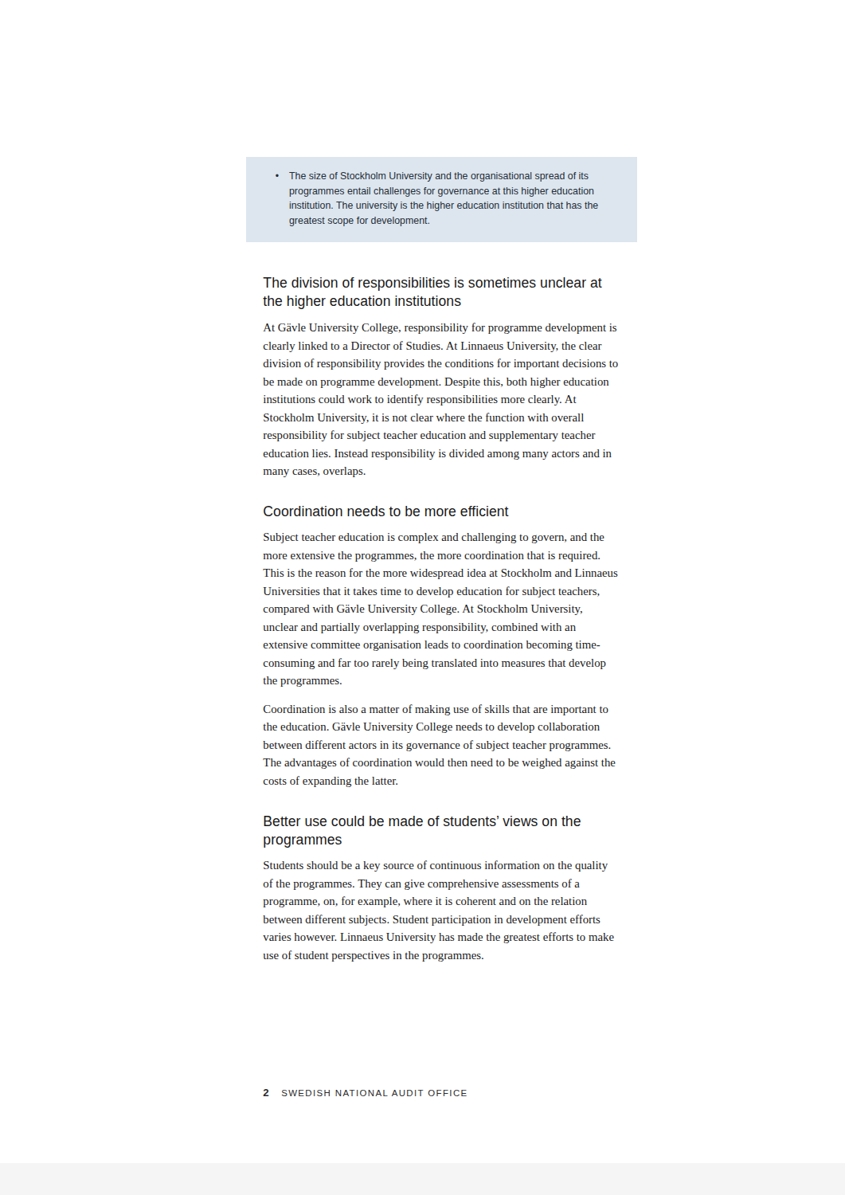The size of Stockholm University and the organisational spread of its programmes entail challenges for governance at this higher education institution. The university is the higher education institution that has the greatest scope for development.
The division of responsibilities is sometimes unclear at the higher education institutions
At Gävle University College, responsibility for programme development is clearly linked to a Director of Studies. At Linnaeus University, the clear division of responsibility provides the conditions for important decisions to be made on programme development. Despite this, both higher education institutions could work to identify responsibilities more clearly. At Stockholm University, it is not clear where the function with overall responsibility for subject teacher education and supplementary teacher education lies. Instead responsibility is divided among many actors and in many cases, overlaps.
Coordination needs to be more efficient
Subject teacher education is complex and challenging to govern, and the more extensive the programmes, the more coordination that is required. This is the reason for the more widespread idea at Stockholm and Linnaeus Universities that it takes time to develop education for subject teachers, compared with Gävle University College. At Stockholm University, unclear and partially overlapping responsibility, combined with an extensive committee organisation leads to coordination becoming time-consuming and far too rarely being translated into measures that develop the programmes.
Coordination is also a matter of making use of skills that are important to the education. Gävle University College needs to develop collaboration between different actors in its governance of subject teacher programmes. The advantages of coordination would then need to be weighed against the costs of expanding the latter.
Better use could be made of students’ views on the programmes
Students should be a key source of continuous information on the quality of the programmes. They can give comprehensive assessments of a programme, on, for example, where it is coherent and on the relation between different subjects. Student participation in development efforts varies however. Linnaeus University has made the greatest efforts to make use of student perspectives in the programmes.
2 SWEDISH NATIONAL AUDIT OFFICE